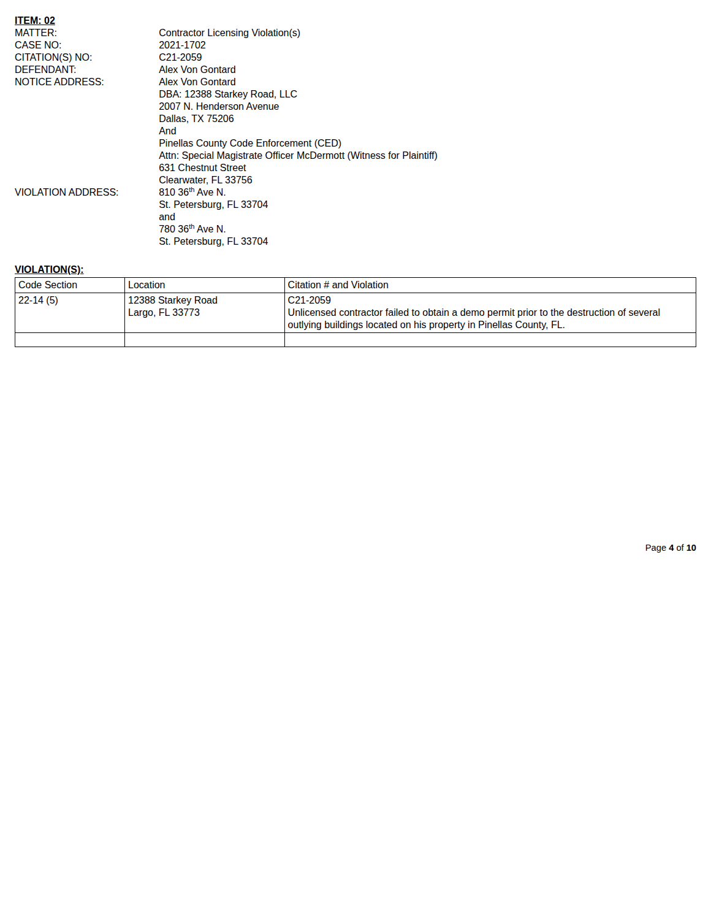ITEM: 02
| MATTER: | Contractor Licensing Violation(s) |
| CASE NO: | 2021-1702 |
| CITATION(S) NO: | C21-2059 |
| DEFENDANT: | Alex Von Gontard |
| NOTICE ADDRESS: | Alex Von Gontard DBA: 12388 Starkey Road, LLC 2007 N. Henderson Avenue Dallas, TX 75206 And Pinellas County Code Enforcement (CED) Attn: Special Magistrate Officer McDermott (Witness for Plaintiff) 631 Chestnut Street Clearwater, FL 33756 |
| VIOLATION ADDRESS: | 810 36 th Ave N. St. Petersburg, FL 33704 and 780 36 th Ave N. St. Petersburg, FL 33704 |
VIOLATION(S):
| Code Section | Location | Citation # and Violation |
| --- | --- | --- |
| 22-14 (5) | 12388 Starkey Road Largo, FL 33773 | C21-2059 Unlicensed contractor failed to obtain a demo permit prior to the destruction of several outlying buildings located on his property in Pinellas County, FL. |
Page 4 of 10